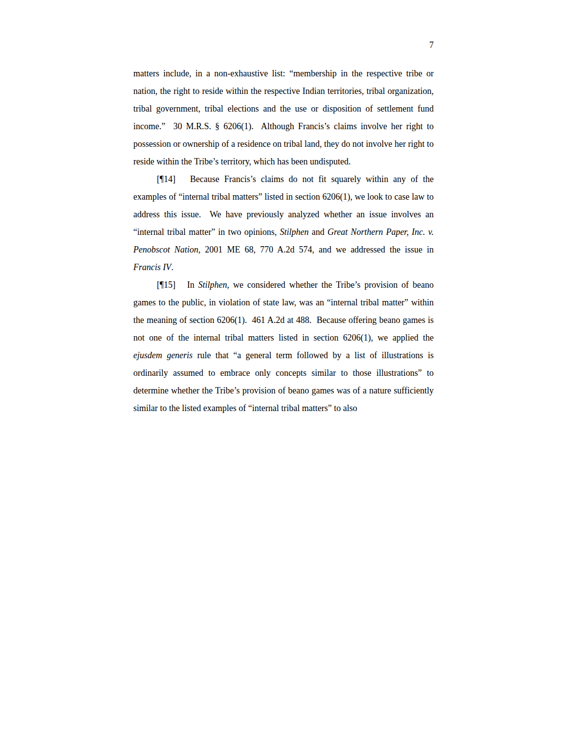7
matters include, in a non-exhaustive list: “membership in the respective tribe or nation, the right to reside within the respective Indian territories, tribal organization, tribal government, tribal elections and the use or disposition of settlement fund income.” 30 M.R.S. § 6206(1). Although Francis’s claims involve her right to possession or ownership of a residence on tribal land, they do not involve her right to reside within the Tribe’s territory, which has been undisputed.
[¶14] Because Francis’s claims do not fit squarely within any of the examples of “internal tribal matters” listed in section 6206(1), we look to case law to address this issue. We have previously analyzed whether an issue involves an “internal tribal matter” in two opinions, Stilphen and Great Northern Paper, Inc. v. Penobscot Nation, 2001 ME 68, 770 A.2d 574, and we addressed the issue in Francis IV.
[¶15] In Stilphen, we considered whether the Tribe’s provision of beano games to the public, in violation of state law, was an “internal tribal matter” within the meaning of section 6206(1). 461 A.2d at 488. Because offering beano games is not one of the internal tribal matters listed in section 6206(1), we applied the ejusdem generis rule that “a general term followed by a list of illustrations is ordinarily assumed to embrace only concepts similar to those illustrations” to determine whether the Tribe’s provision of beano games was of a nature sufficiently similar to the listed examples of “internal tribal matters” to also